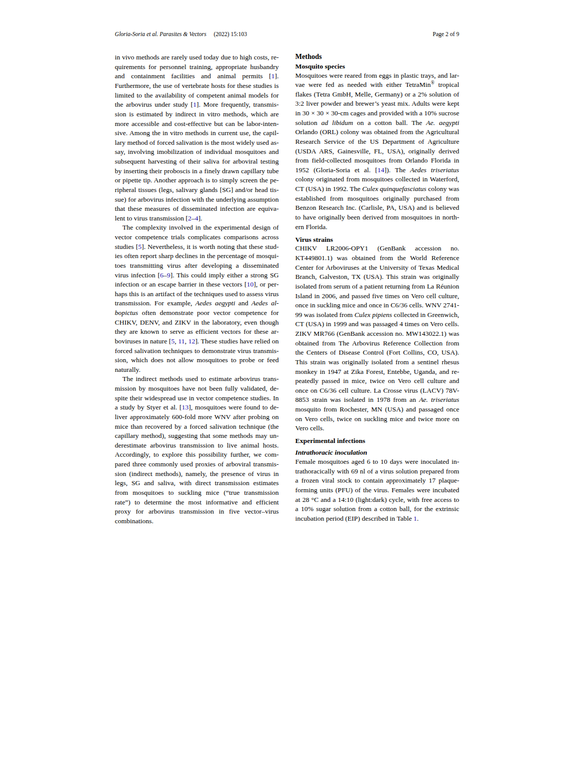Gloria-Soria et al. Parasites & Vectors (2022) 15:103
Page 2 of 9
in vivo methods are rarely used today due to high costs, requirements for personnel training, appropriate husbandry and containment facilities and animal permits [1]. Furthermore, the use of vertebrate hosts for these studies is limited to the availability of competent animal models for the arbovirus under study [1]. More frequently, transmission is estimated by indirect in vitro methods, which are more accessible and cost-effective but can be labor-intensive. Among the in vitro methods in current use, the capillary method of forced salivation is the most widely used assay, involving imobilization of individual mosquitoes and subsequent harvesting of their saliva for arboviral testing by inserting their proboscis in a finely drawn capillary tube or pipette tip. Another approach is to simply screen the peripheral tissues (legs, salivary glands [SG] and/or head tissue) for arbovirus infection with the underlying assumption that these measures of disseminated infection are equivalent to virus transmission [2–4].
The complexity involved in the experimental design of vector competence trials complicates comparisons across studies [5]. Nevertheless, it is worth noting that these studies often report sharp declines in the percentage of mosquitoes transmitting virus after developing a disseminated virus infection [6–9]. This could imply either a strong SG infection or an escape barrier in these vectors [10], or perhaps this is an artifact of the techniques used to assess virus transmission. For example, Aedes aegypti and Aedes albopictus often demonstrate poor vector competence for CHIKV, DENV, and ZIKV in the laboratory, even though they are known to serve as efficient vectors for these arboviruses in nature [5, 11, 12]. These studies have relied on forced salivation techniques to demonstrate virus transmission, which does not allow mosquitoes to probe or feed naturally.
The indirect methods used to estimate arbovirus transmission by mosquitoes have not been fully validated, despite their widespread use in vector competence studies. In a study by Styer et al. [13], mosquitoes were found to deliver approximately 600-fold more WNV after probing on mice than recovered by a forced salivation technique (the capillary method), suggesting that some methods may underestimate arbovirus transmission to live animal hosts. Accordingly, to explore this possibility further, we compared three commonly used proxies of arboviral transmission (indirect methods), namely, the presence of virus in legs, SG and saliva, with direct transmission estimates from mosquitoes to suckling mice (“true transmission rate”) to determine the most informative and efficient proxy for arbovirus transmission in five vector–virus combinations.
Methods
Mosquito species
Mosquitoes were reared from eggs in plastic trays, and larvae were fed as needed with either TetraMin® tropical flakes (Tetra GmbH, Melle, Germany) or a 2% solution of 3:2 liver powder and brewer’s yeast mix. Adults were kept in 30 × 30 × 30-cm cages and provided with a 10% sucrose solution ad libidum on a cotton ball. The Ae. aegypti Orlando (ORL) colony was obtained from the Agricultural Research Service of the US Department of Agriculture (USDA ARS, Gainesville, FL, USA), originally derived from field-collected mosquitoes from Orlando Florida in 1952 (Gloria-Soria et al. [14]). The Aedes triseriatus colony originated from mosquitoes collected in Waterford, CT (USA) in 1992. The Culex quinquefasciatus colony was established from mosquitoes originally purchased from Benzon Research Inc. (Carlisle, PA, USA) and is believed to have originally been derived from mosquitoes in northern Florida.
Virus strains
CHIKV LR2006-OPY1 (GenBank accession no. KT449801.1) was obtained from the World Reference Center for Arboviruses at the University of Texas Medical Branch, Galveston, TX (USA). This strain was originally isolated from serum of a patient returning from La Réunion Island in 2006, and passed five times on Vero cell culture, once in suckling mice and once in C6/36 cells. WNV 2741-99 was isolated from Culex pipiens collected in Greenwich, CT (USA) in 1999 and was passaged 4 times on Vero cells. ZIKV MR766 (GenBank accession no. MW143022.1) was obtained from The Arbovirus Reference Collection from the Centers of Disease Control (Fort Collins, CO, USA). This strain was originally isolated from a sentinel rhesus monkey in 1947 at Zika Forest, Entebbe, Uganda, and repeatedly passed in mice, twice on Vero cell culture and once on C6/36 cell culture. La Crosse virus (LACV) 78V-8853 strain was isolated in 1978 from an Ae. triseriatus mosquito from Rochester, MN (USA) and passaged once on Vero cells, twice on suckling mice and twice more on Vero cells.
Experimental infections
Intrathoracic inoculation
Female mosquitoes aged 6 to 10 days were inoculated intrathoracically with 69 nl of a virus solution prepared from a frozen viral stock to contain approximately 17 plaque-forming units (PFU) of the virus. Females were incubated at 28 °C and a 14:10 (light:dark) cycle, with free access to a 10% sugar solution from a cotton ball, for the extrinsic incubation period (EIP) described in Table 1.